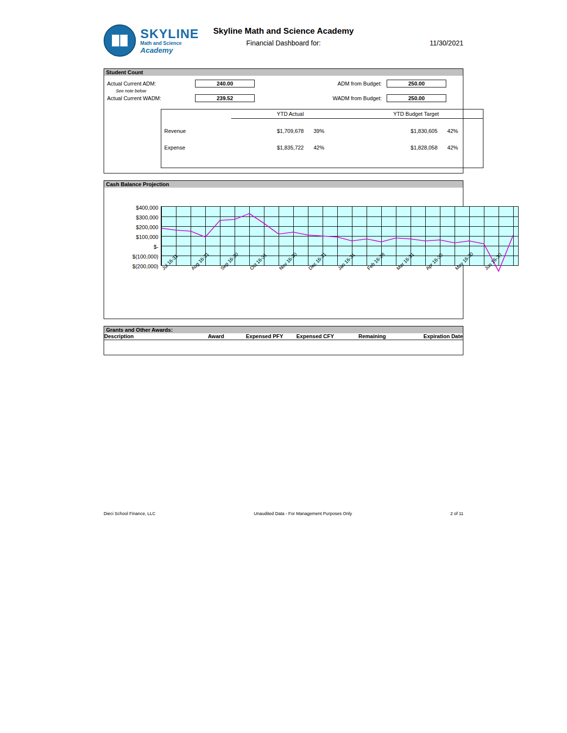SKYLINE
Math and Science
Academy
Skyline Math and Science Academy
Financial Dashboard for: 11/30/2021
Student Count
Actual Current ADM:
240.00
ADM from Budget:
250.00
See note below
Actual Current WADM:
239.52
WADM from Budget:
250.00
| | YTD Actual | YTD Budget Target |
| Revenue | $1,709,678 | 39% | $1,830,605 | 42% |
| Expense | $1,835,722 | 42% | $1,828,058 | 42% |
Cash Balance Projection
$400,000
$300,000
$200,000
$100,000
$-
$(100,000)
$(200,000)
Jul 16-31 Aug 16-31 Sep 16-30 Oct 16-31 Nov 16-30 Dec 16-31 Jan 16-31 Feb 16-28 Mar 16-31 Apr 16-30 May 16-30 Jun 16-30
Grants and Other Awards:
Description
Award
Expensed PFY
Expensed CFY
Remaining
Expiration Date
Dieci School Finance, LLC
Unaudited Data - For Management Purposes Only
2 of 11